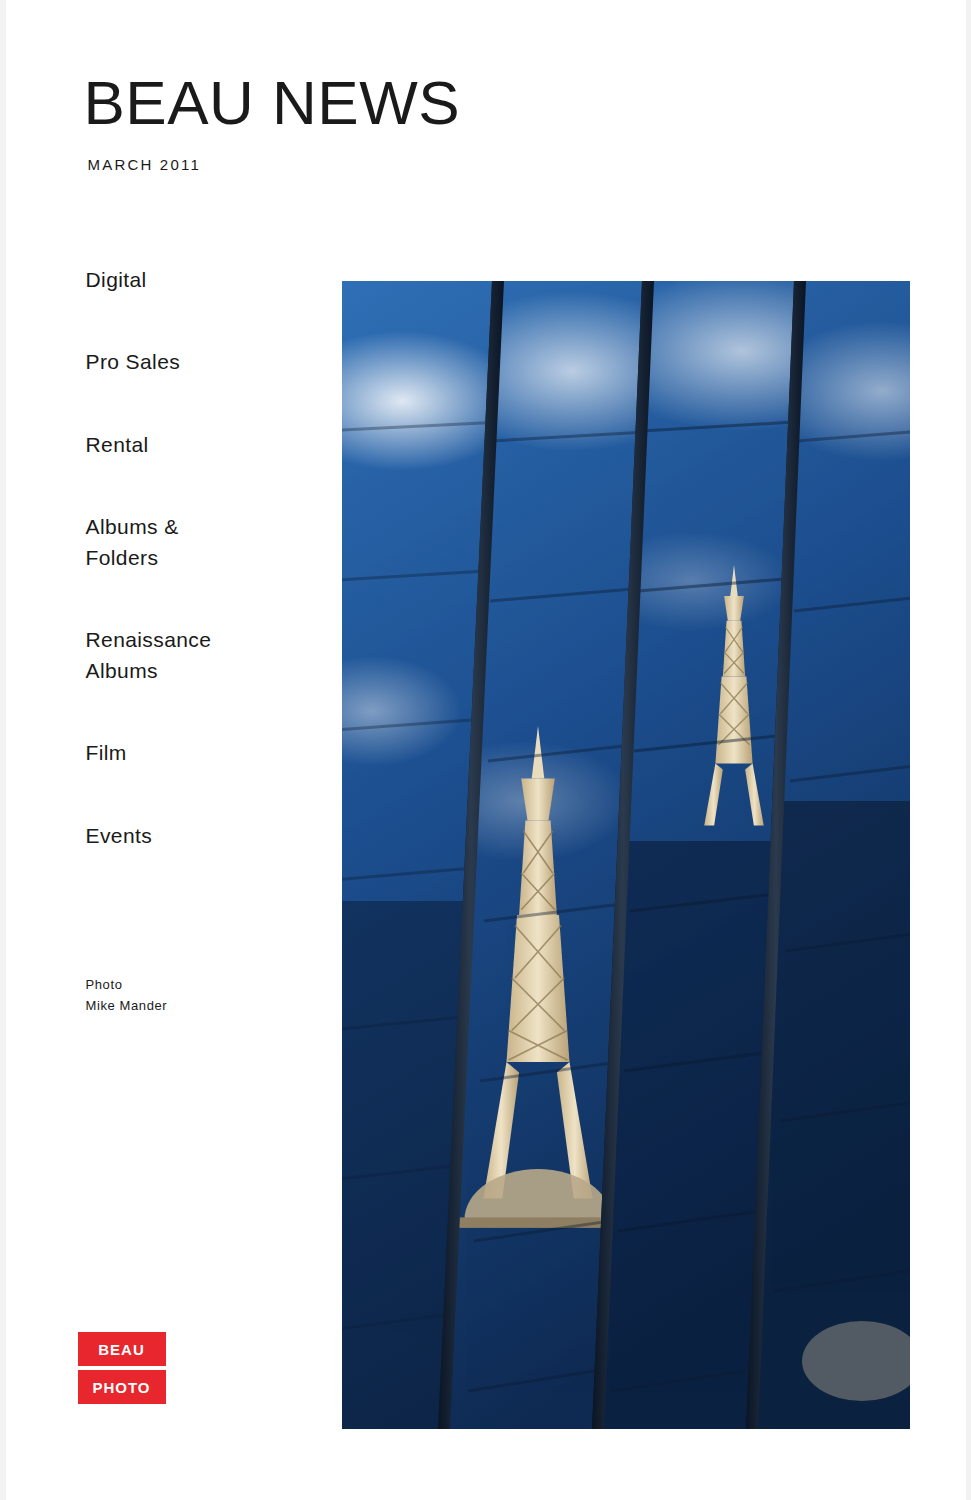BEAU NEWS
MARCH 2011
Digital
Pro Sales
Rental
Albums &
Folders
Renaissance
Albums
Film
Events
Photo
Mike Mander
BEAU
PHOTO